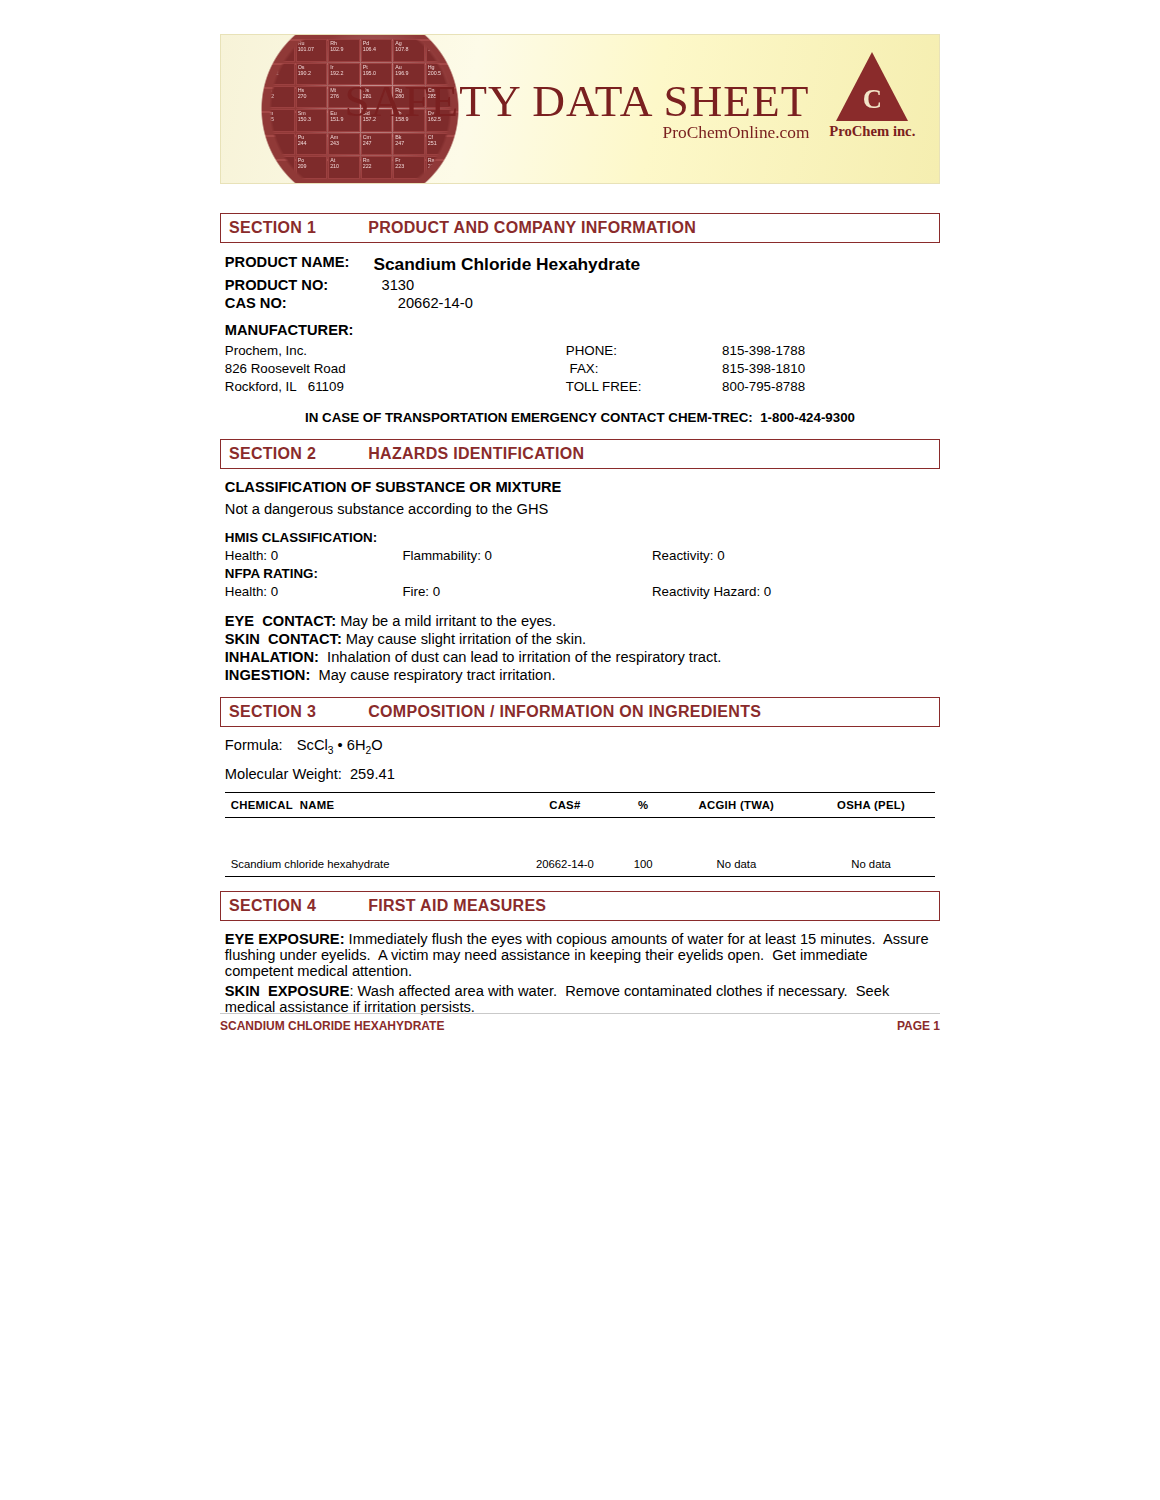Mo
95.94
Tc
98
Ru
101.07
Rh
102.9
Pd
106.4
Ag
107.8
Cd
112.4
Zn
65.38
W
183.8
Re
186.2
Os
190.2
Ir
192.2
Pt
195.0
Au
196.9
Hg
200.5
Tl
204.3
Sg
271
Bh
272
Hs
270
Mt
276
Ds
281
Rg
280
Cn
285
Uut
284
Nd
144.2
Pm
145
Sm
150.3
Eu
151.9
Gd
157.2
Tb
158.9
Dy
162.5
Ho
164.9
U
238.0
Np
237
Pu
244
Am
243
Cm
247
Bk
247
Cf
251
Es
252
Pb
207.2
Bi
208.9
Po
209
At
210
Rn
222
Fr
223
Ra
226
Ac
227
SAFETY DATA SHEET
ProChemOnline.com
C
ProChem inc.
SECTION 1 PRODUCT AND COMPANY INFORMATION
| PRODUCT NAME: | Scandium Chloride Hexahydrate |
| PRODUCT NO: | 3130 |
| CAS NO: | 20662-14-0 |
MANUFACTURER:
| Prochem, Inc. | PHONE: | 815-398-1788 |
| 826 Roosevelt Road | FAX: | 815-398-1810 |
| Rockford, IL 61109 | TOLL FREE: | 800-795-8788 |
IN CASE OF TRANSPORTATION EMERGENCY CONTACT CHEM-TREC: 1-800-424-9300
SECTION 2 HAZARDS IDENTIFICATION
CLASSIFICATION OF SUBSTANCE OR MIXTURE
Not a dangerous substance according to the GHS
HMIS CLASSIFICATION:
Health: 0 Flammability: 0 Reactivity: 0
NFPA RATING:
Health: 0 Fire: 0 Reactivity Hazard: 0
EYE CONTACT: May be a mild irritant to the eyes.
SKIN CONTACT: May cause slight irritation of the skin.
INHALATION: Inhalation of dust can lead to irritation of the respiratory tract.
INGESTION: May cause respiratory tract irritation.
SECTION 3 COMPOSITION / INFORMATION ON INGREDIENTS
Formula: ScCl3 • 6H2O
Molecular Weight: 259.41
| CHEMICAL NAME | CAS# | % | ACGIH (TWA) | OSHA (PEL) |
| --- | --- | --- | --- | --- |
| Scandium chloride hexahydrate | 20662-14-0 | 100 | No data | No data |
SECTION 4 FIRST AID MEASURES
EYE EXPOSURE: Immediately flush the eyes with copious amounts of water for at least 15 minutes. Assure flushing under eyelids. A victim may need assistance in keeping their eyelids open. Get immediate competent medical attention.
SKIN EXPOSURE: Wash affected area with water. Remove contaminated clothes if necessary. Seek medical assistance if irritation persists.
SCANDIUM CHLORIDE HEXAHYDRATE PAGE 1